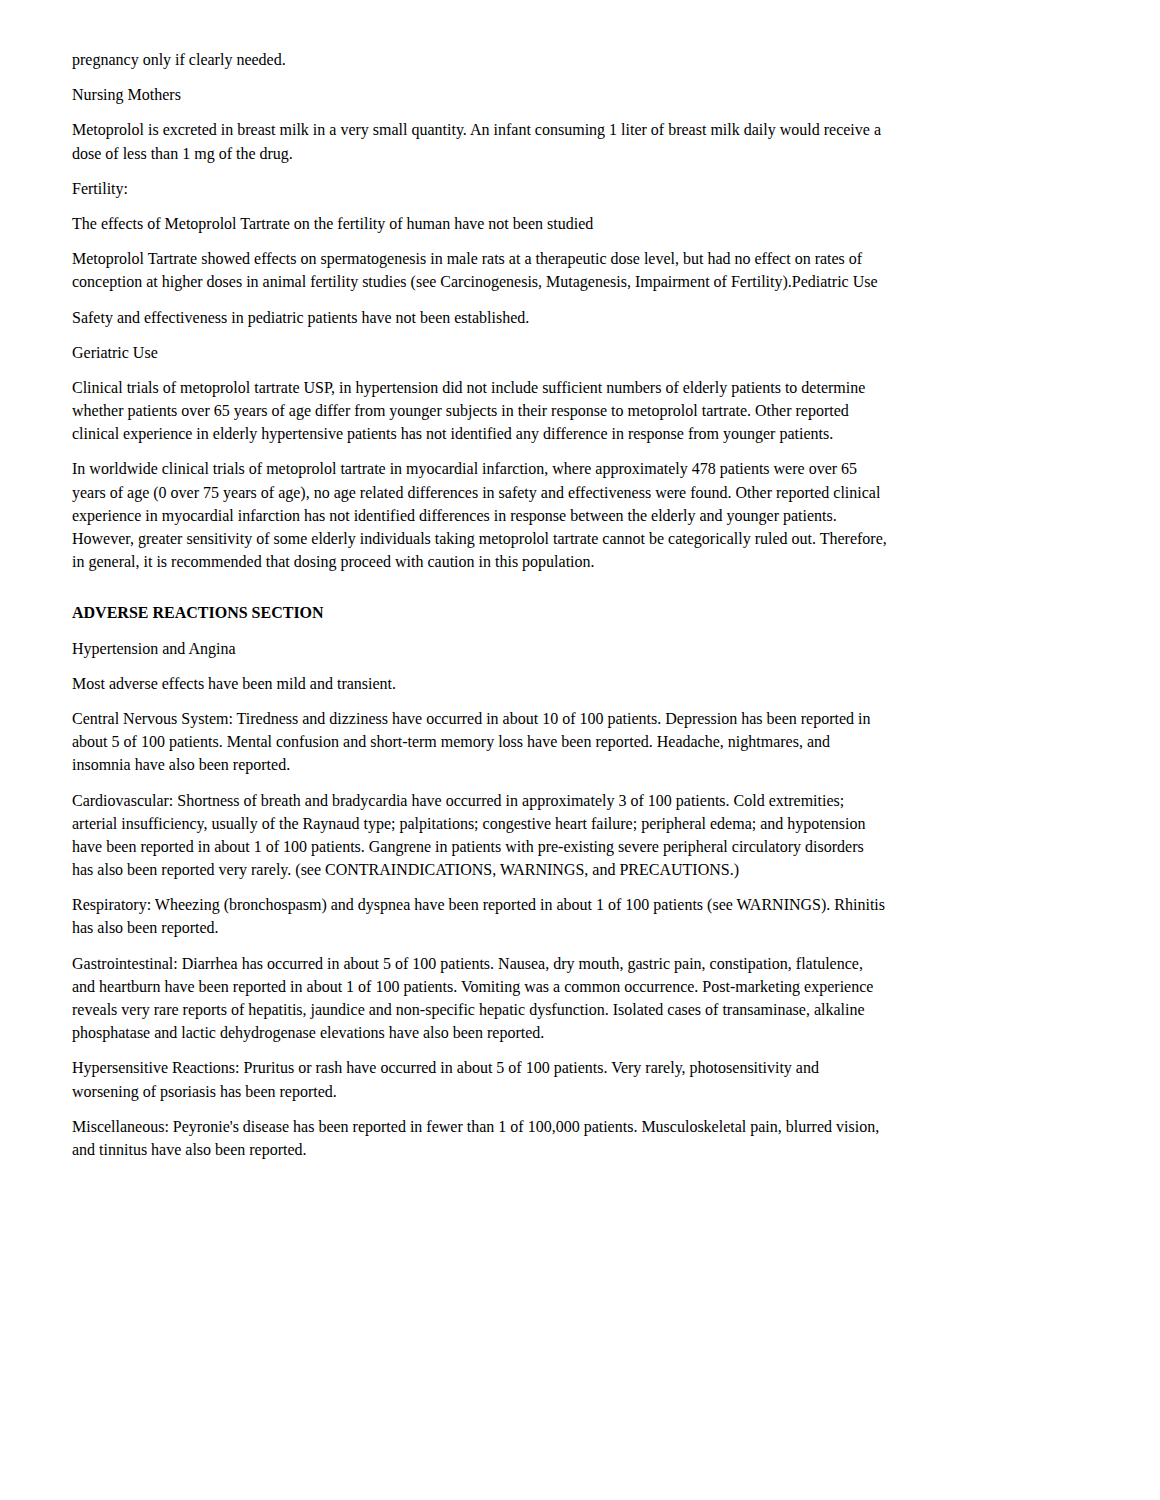pregnancy only if clearly needed.
Nursing Mothers
Metoprolol is excreted in breast milk in a very small quantity. An infant consuming 1 liter of breast milk daily would receive a dose of less than 1 mg of the drug.
Fertility:
The effects of Metoprolol Tartrate on the fertility of human have not been studied
Metoprolol Tartrate showed effects on spermatogenesis in male rats at a therapeutic dose level, but had no effect on rates of conception at higher doses in animal fertility studies (see Carcinogenesis, Mutagenesis, Impairment of Fertility).Pediatric Use
Safety and effectiveness in pediatric patients have not been established.
Geriatric Use
Clinical trials of metoprolol tartrate USP, in hypertension did not include sufficient numbers of elderly patients to determine whether patients over 65 years of age differ from younger subjects in their response to metoprolol tartrate. Other reported clinical experience in elderly hypertensive patients has not identified any difference in response from younger patients.
In worldwide clinical trials of metoprolol tartrate in myocardial infarction, where approximately 478 patients were over 65 years of age (0 over 75 years of age), no age related differences in safety and effectiveness were found. Other reported clinical experience in myocardial infarction has not identified differences in response between the elderly and younger patients. However, greater sensitivity of some elderly individuals taking metoprolol tartrate cannot be categorically ruled out. Therefore, in general, it is recommended that dosing proceed with caution in this population.
ADVERSE REACTIONS SECTION
Hypertension and Angina
Most adverse effects have been mild and transient.
Central Nervous System: Tiredness and dizziness have occurred in about 10 of 100 patients. Depression has been reported in about 5 of 100 patients. Mental confusion and short-term memory loss have been reported. Headache, nightmares, and insomnia have also been reported.
Cardiovascular: Shortness of breath and bradycardia have occurred in approximately 3 of 100 patients. Cold extremities; arterial insufficiency, usually of the Raynaud type; palpitations; congestive heart failure; peripheral edema; and hypotension have been reported in about 1 of 100 patients. Gangrene in patients with pre-existing severe peripheral circulatory disorders has also been reported very rarely. (see CONTRAINDICATIONS, WARNINGS, and PRECAUTIONS.)
Respiratory: Wheezing (bronchospasm) and dyspnea have been reported in about 1 of 100 patients (see WARNINGS). Rhinitis has also been reported.
Gastrointestinal: Diarrhea has occurred in about 5 of 100 patients. Nausea, dry mouth, gastric pain, constipation, flatulence, and heartburn have been reported in about 1 of 100 patients. Vomiting was a common occurrence. Post-marketing experience reveals very rare reports of hepatitis, jaundice and non-specific hepatic dysfunction. Isolated cases of transaminase, alkaline phosphatase and lactic dehydrogenase elevations have also been reported.
Hypersensitive Reactions: Pruritus or rash have occurred in about 5 of 100 patients. Very rarely, photosensitivity and worsening of psoriasis has been reported.
Miscellaneous: Peyronie's disease has been reported in fewer than 1 of 100,000 patients. Musculoskeletal pain, blurred vision, and tinnitus have also been reported.